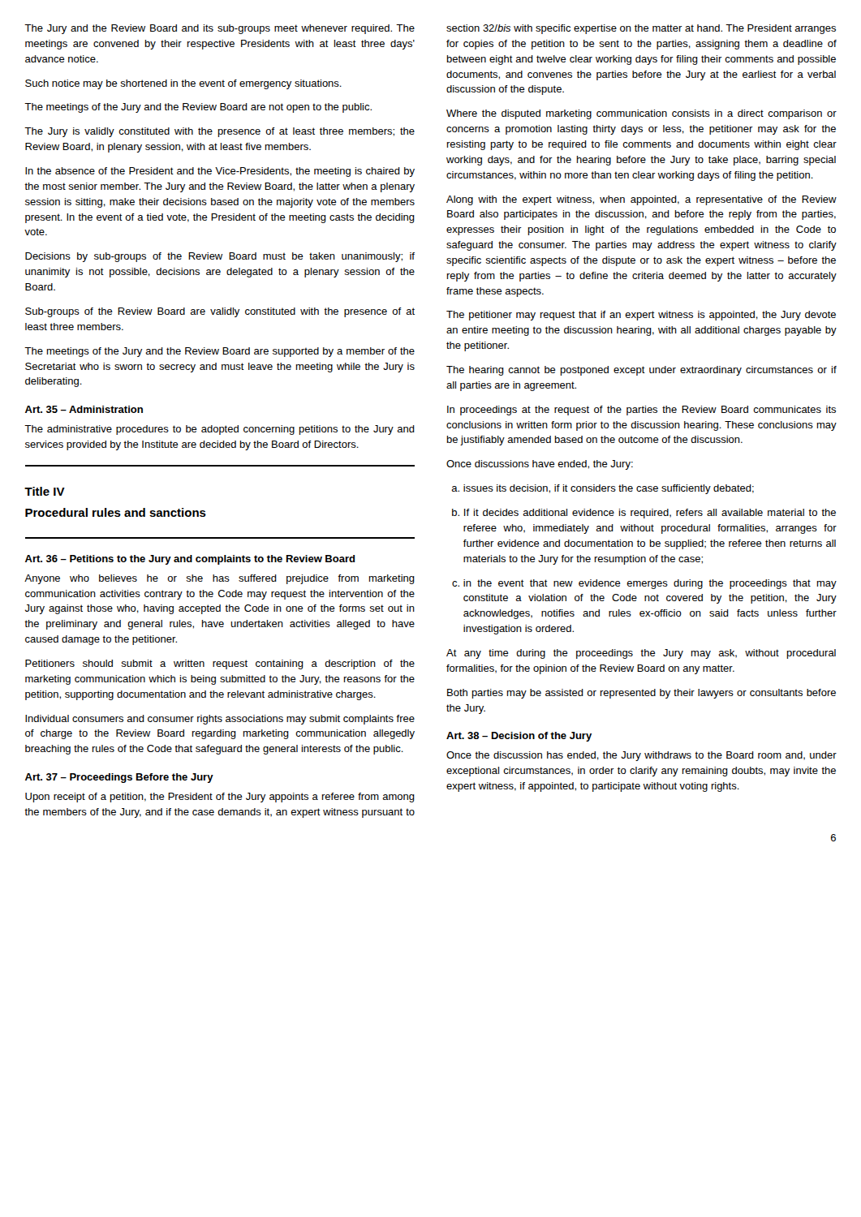The Jury and the Review Board and its sub-groups meet whenever required. The meetings are convened by their respective Presidents with at least three days' advance notice.
Such notice may be shortened in the event of emergency situations.
The meetings of the Jury and the Review Board are not open to the public.
The Jury is validly constituted with the presence of at least three members; the Review Board, in plenary session, with at least five members.
In the absence of the President and the Vice-Presidents, the meeting is chaired by the most senior member. The Jury and the Review Board, the latter when a plenary session is sitting, make their decisions based on the majority vote of the members present. In the event of a tied vote, the President of the meeting casts the deciding vote.
Decisions by sub-groups of the Review Board must be taken unanimously; if unanimity is not possible, decisions are delegated to a plenary session of the Board.
Sub-groups of the Review Board are validly constituted with the presence of at least three members.
The meetings of the Jury and the Review Board are supported by a member of the Secretariat who is sworn to secrecy and must leave the meeting while the Jury is deliberating.
Art. 35 – Administration
The administrative procedures to be adopted concerning petitions to the Jury and services provided by the Institute are decided by the Board of Directors.
Title IV
Procedural rules and sanctions
Art. 36 – Petitions to the Jury and complaints to the Review Board
Anyone who believes he or she has suffered prejudice from marketing communication activities contrary to the Code may request the intervention of the Jury against those who, having accepted the Code in one of the forms set out in the preliminary and general rules, have undertaken activities alleged to have caused damage to the petitioner.
Petitioners should submit a written request containing a description of the marketing communication which is being submitted to the Jury, the reasons for the petition, supporting documentation and the relevant administrative charges.
Individual consumers and consumer rights associations may submit complaints free of charge to the Review Board regarding marketing communication allegedly breaching the rules of the Code that safeguard the general interests of the public.
Art. 37 – Proceedings Before the Jury
Upon receipt of a petition, the President of the Jury appoints a referee from among the members of the Jury, and if the case demands it, an expert witness pursuant to section 32/bis with specific expertise on the matter at hand. The President arranges for copies of the petition to be sent to the parties, assigning them a deadline of between eight and twelve clear working days for filing their comments and possible documents, and convenes the parties before the Jury at the earliest for a verbal discussion of the dispute.
Where the disputed marketing communication consists in a direct comparison or concerns a promotion lasting thirty days or less, the petitioner may ask for the resisting party to be required to file comments and documents within eight clear working days, and for the hearing before the Jury to take place, barring special circumstances, within no more than ten clear working days of filing the petition.
Along with the expert witness, when appointed, a representative of the Review Board also participates in the discussion, and before the reply from the parties, expresses their position in light of the regulations embedded in the Code to safeguard the consumer. The parties may address the expert witness to clarify specific scientific aspects of the dispute or to ask the expert witness – before the reply from the parties – to define the criteria deemed by the latter to accurately frame these aspects.
The petitioner may request that if an expert witness is appointed, the Jury devote an entire meeting to the discussion hearing, with all additional charges payable by the petitioner.
The hearing cannot be postponed except under extraordinary circumstances or if all parties are in agreement.
In proceedings at the request of the parties the Review Board communicates its conclusions in written form prior to the discussion hearing. These conclusions may be justifiably amended based on the outcome of the discussion.
Once discussions have ended, the Jury:
issues its decision, if it considers the case sufficiently debated;
If it decides additional evidence is required, refers all available material to the referee who, immediately and without procedural formalities, arranges for further evidence and documentation to be supplied; the referee then returns all materials to the Jury for the resumption of the case;
in the event that new evidence emerges during the proceedings that may constitute a violation of the Code not covered by the petition, the Jury acknowledges, notifies and rules ex-officio on said facts unless further investigation is ordered.
At any time during the proceedings the Jury may ask, without procedural formalities, for the opinion of the Review Board on any matter.
Both parties may be assisted or represented by their lawyers or consultants before the Jury.
Art. 38 – Decision of the Jury
Once the discussion has ended, the Jury withdraws to the Board room and, under exceptional circumstances, in order to clarify any remaining doubts, may invite the expert witness, if appointed, to participate without voting rights.
6